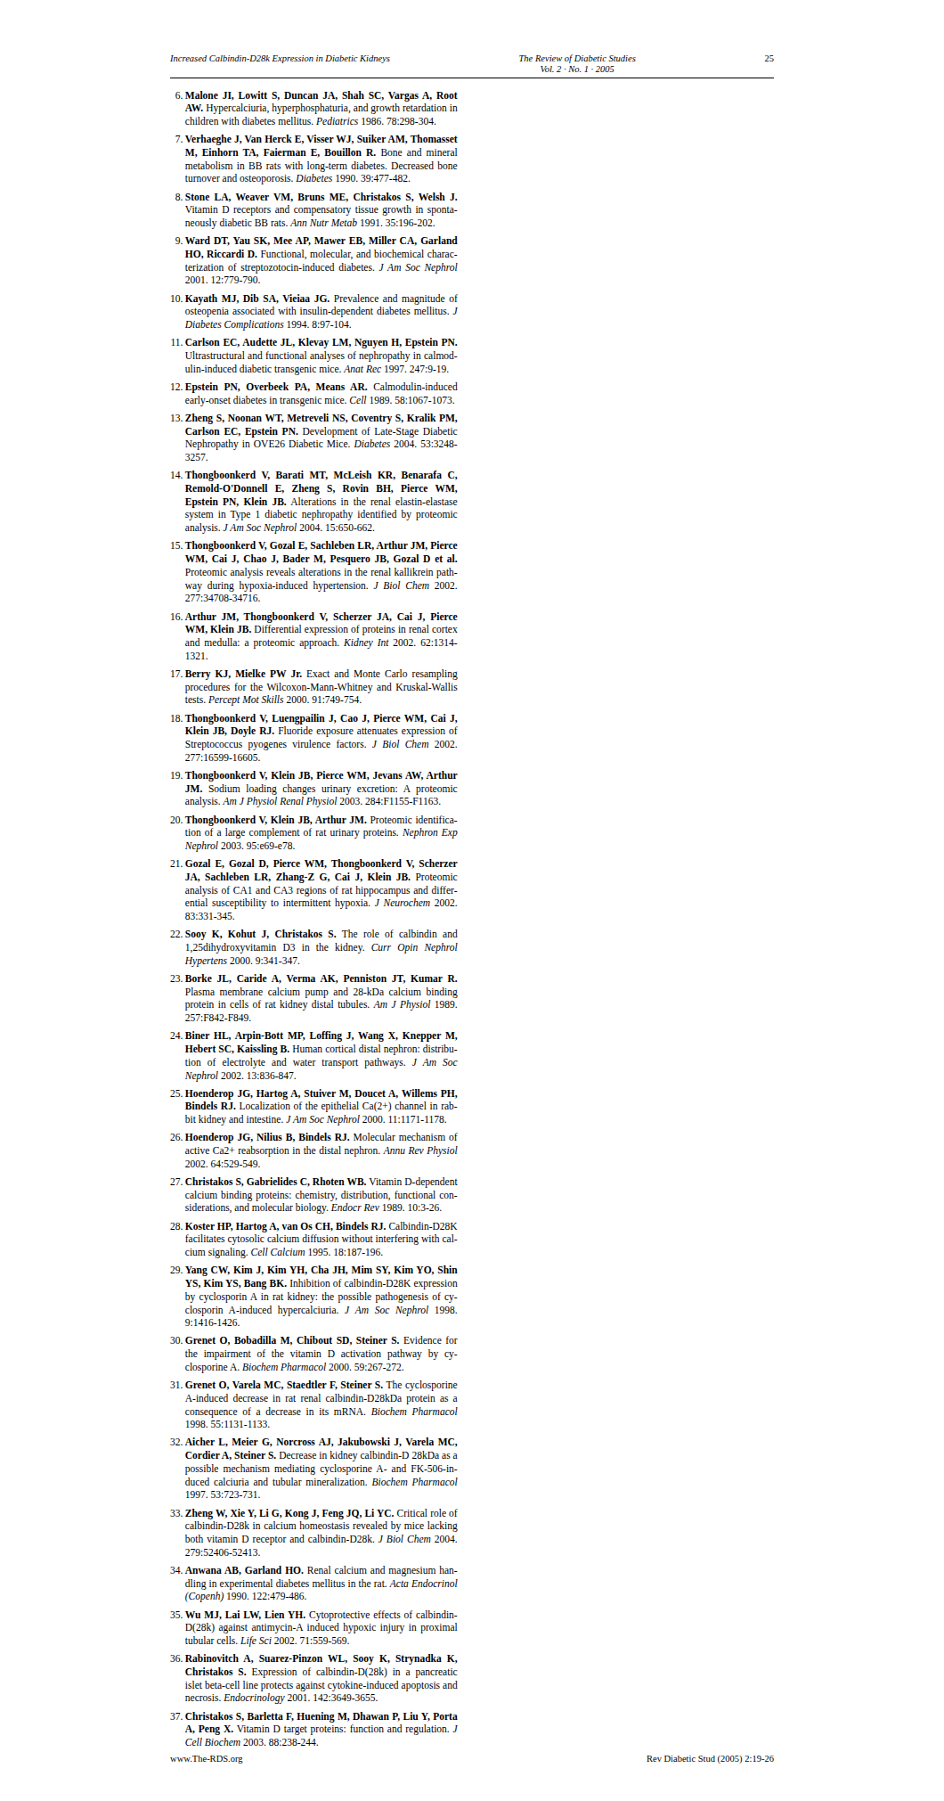Increased Calbindin-D28k Expression in Diabetic Kidneys
The Review of Diabetic Studies Vol. 2 · No. 1 · 2005
25
Malone JI, Lowitt S, Duncan JA, Shah SC, Vargas A, Root AW. Hypercalciuria, hyperphosphaturia, and growth retardation in children with diabetes mellitus. Pediatrics 1986. 78:298-304.
Verhaeghe J, Van Herck E, Visser WJ, Suiker AM, Thomasset M, Einhorn TA, Faierman E, Bouillon R. Bone and mineral metabolism in BB rats with long-term diabetes. Decreased bone turnover and osteoporosis. Diabetes 1990. 39:477-482.
Stone LA, Weaver VM, Bruns ME, Christakos S, Welsh J. Vitamin D receptors and compensatory tissue growth in spontaneously diabetic BB rats. Ann Nutr Metab 1991. 35:196-202.
Ward DT, Yau SK, Mee AP, Mawer EB, Miller CA, Garland HO, Riccardi D. Functional, molecular, and biochemical characterization of streptozotocin-induced diabetes. J Am Soc Nephrol 2001. 12:779-790.
Kayath MJ, Dib SA, Vieiaa JG. Prevalence and magnitude of osteopenia associated with insulin-dependent diabetes mellitus. J Diabetes Complications 1994. 8:97-104.
Carlson EC, Audette JL, Klevay LM, Nguyen H, Epstein PN. Ultrastructural and functional analyses of nephropathy in calmodulin-induced diabetic transgenic mice. Anat Rec 1997. 247:9-19.
Epstein PN, Overbeek PA, Means AR. Calmodulin-induced early-onset diabetes in transgenic mice. Cell 1989. 58:1067-1073.
Zheng S, Noonan WT, Metreveli NS, Coventry S, Kralik PM, Carlson EC, Epstein PN. Development of Late-Stage Diabetic Nephropathy in OVE26 Diabetic Mice. Diabetes 2004. 53:3248-3257.
Thongboonkerd V, Barati MT, McLeish KR, Benarafa C, Remold-O'Donnell E, Zheng S, Rovin BH, Pierce WM, Epstein PN, Klein JB. Alterations in the renal elastin-elastase system in Type 1 diabetic nephropathy identified by proteomic analysis. J Am Soc Nephrol 2004. 15:650-662.
Thongboonkerd V, Gozal E, Sachleben LR, Arthur JM, Pierce WM, Cai J, Chao J, Bader M, Pesquero JB, Gozal D et al. Proteomic analysis reveals alterations in the renal kallikrein pathway during hypoxia-induced hypertension. J Biol Chem 2002. 277:34708-34716.
Arthur JM, Thongboonkerd V, Scherzer JA, Cai J, Pierce WM, Klein JB. Differential expression of proteins in renal cortex and medulla: a proteomic approach. Kidney Int 2002. 62:1314-1321.
Berry KJ, Mielke PW Jr. Exact and Monte Carlo resampling procedures for the Wilcoxon-Mann-Whitney and Kruskal-Wallis tests. Percept Mot Skills 2000. 91:749-754.
Thongboonkerd V, Luengpailin J, Cao J, Pierce WM, Cai J, Klein JB, Doyle RJ. Fluoride exposure attenuates expression of Streptococcus pyogenes virulence factors. J Biol Chem 2002. 277:16599-16605.
Thongboonkerd V, Klein JB, Pierce WM, Jevans AW, Arthur JM. Sodium loading changes urinary excretion: A proteomic analysis. Am J Physiol Renal Physiol 2003. 284:F1155-F1163.
Thongboonkerd V, Klein JB, Arthur JM. Proteomic identification of a large complement of rat urinary proteins. Nephron Exp Nephrol 2003. 95:e69-e78.
Gozal E, Gozal D, Pierce WM, Thongboonkerd V, Scherzer JA, Sachleben LR, Zhang-Z G, Cai J, Klein JB. Proteomic analysis of CA1 and CA3 regions of rat hippocampus and differential susceptibility to intermittent hypoxia. J Neurochem 2002. 83:331-345.
Sooy K, Kohut J, Christakos S. The role of calbindin and 1,25dihydroxyvitamin D3 in the kidney. Curr Opin Nephrol Hypertens 2000. 9:341-347.
Borke JL, Caride A, Verma AK, Penniston JT, Kumar R. Plasma membrane calcium pump and 28-kDa calcium binding protein in cells of rat kidney distal tubules. Am J Physiol 1989. 257:F842-F849.
Biner HL, Arpin-Bott MP, Loffing J, Wang X, Knepper M, Hebert SC, Kaissling B. Human cortical distal nephron: distribution of electrolyte and water transport pathways. J Am Soc Nephrol 2002. 13:836-847.
Hoenderop JG, Hartog A, Stuiver M, Doucet A, Willems PH, Bindels RJ. Localization of the epithelial Ca(2+) channel in rabbit kidney and intestine. J Am Soc Nephrol 2000. 11:1171-1178.
Hoenderop JG, Nilius B, Bindels RJ. Molecular mechanism of active Ca2+ reabsorption in the distal nephron. Annu Rev Physiol 2002. 64:529-549.
Christakos S, Gabrielides C, Rhoten WB. Vitamin D-dependent calcium binding proteins: chemistry, distribution, functional considerations, and molecular biology. Endocr Rev 1989. 10:3-26.
Koster HP, Hartog A, van Os CH, Bindels RJ. Calbindin-D28K facilitates cytosolic calcium diffusion without interfering with calcium signaling. Cell Calcium 1995. 18:187-196.
Yang CW, Kim J, Kim YH, Cha JH, Mim SY, Kim YO, Shin YS, Kim YS, Bang BK. Inhibition of calbindin-D28K expression by cyclosporin A in rat kidney: the possible pathogenesis of cyclosporin A-induced hypercalciuria. J Am Soc Nephrol 1998. 9:1416-1426.
Grenet O, Bobadilla M, Chibout SD, Steiner S. Evidence for the impairment of the vitamin D activation pathway by cyclosporine A. Biochem Pharmacol 2000. 59:267-272.
Grenet O, Varela MC, Staedtler F, Steiner S. The cyclosporine A-induced decrease in rat renal calbindin-D28kDa protein as a consequence of a decrease in its mRNA. Biochem Pharmacol 1998. 55:1131-1133.
Aicher L, Meier G, Norcross AJ, Jakubowski J, Varela MC, Cordier A, Steiner S. Decrease in kidney calbindin-D 28kDa as a possible mechanism mediating cyclosporine A- and FK-506-induced calciuria and tubular mineralization. Biochem Pharmacol 1997. 53:723-731.
Zheng W, Xie Y, Li G, Kong J, Feng JQ, Li YC. Critical role of calbindin-D28k in calcium homeostasis revealed by mice lacking both vitamin D receptor and calbindin-D28k. J Biol Chem 2004. 279:52406-52413.
Anwana AB, Garland HO. Renal calcium and magnesium handling in experimental diabetes mellitus in the rat. Acta Endocrinol (Copenh) 1990. 122:479-486.
Wu MJ, Lai LW, Lien YH. Cytoprotective effects of calbindin-D(28k) against antimycin-A induced hypoxic injury in proximal tubular cells. Life Sci 2002. 71:559-569.
Rabinovitch A, Suarez-Pinzon WL, Sooy K, Strynadka K, Christakos S. Expression of calbindin-D(28k) in a pancreatic islet beta-cell line protects against cytokine-induced apoptosis and necrosis. Endocrinology 2001. 142:3649-3655.
Christakos S, Barletta F, Huening M, Dhawan P, Liu Y, Porta A, Peng X. Vitamin D target proteins: function and regulation. J Cell Biochem 2003. 88:238-244.
www.The-RDS.org
Rev Diabetic Stud (2005) 2:19-26